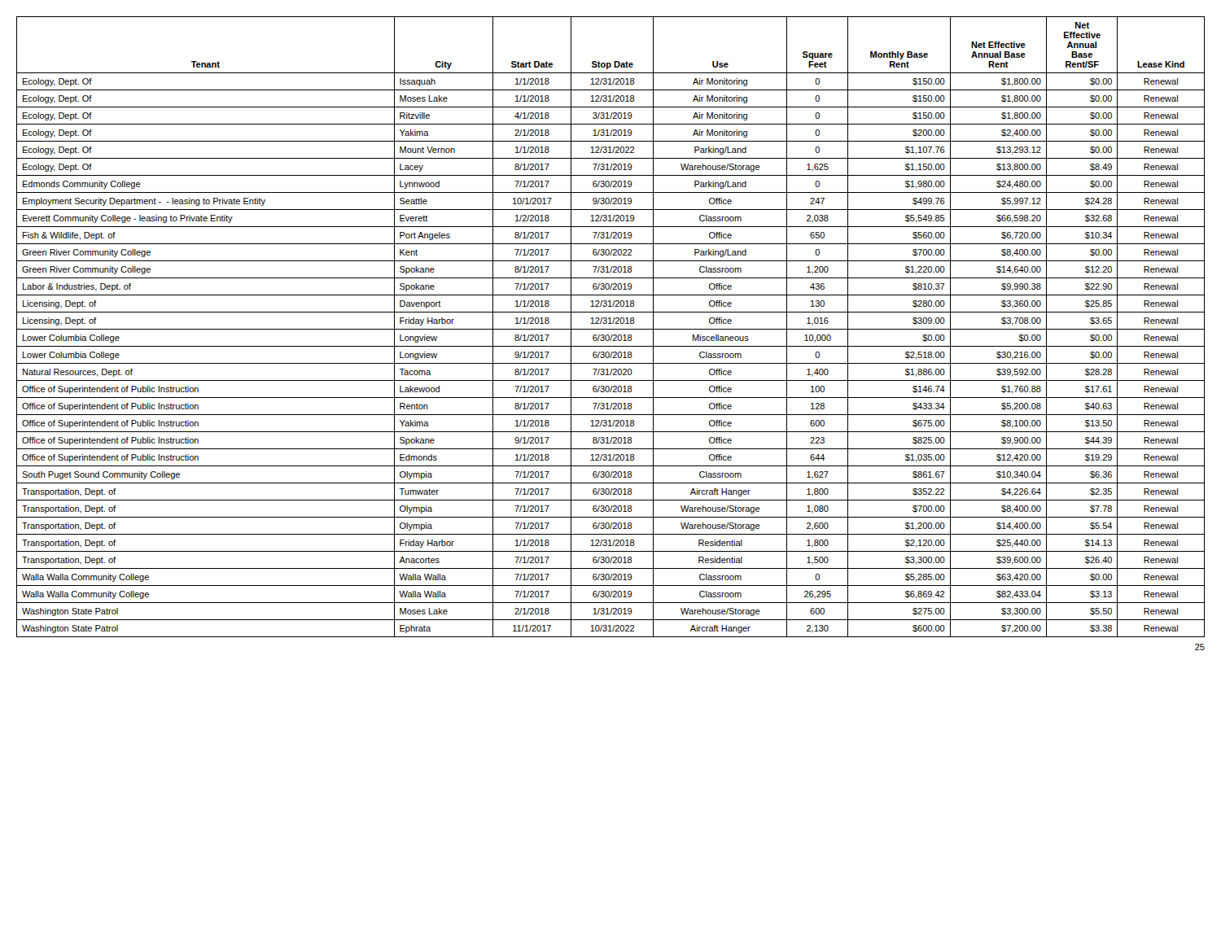| Tenant | City | Start Date | Stop Date | Use | Square Feet | Monthly Base Rent | Net Effective Annual Base Rent | Net Effective Annual Base Rent/SF | Lease Kind |
| --- | --- | --- | --- | --- | --- | --- | --- | --- | --- |
| Ecology, Dept. Of | Issaquah | 1/1/2018 | 12/31/2018 | Air Monitoring | 0 | $150.00 | $1,800.00 | $0.00 | Renewal |
| Ecology, Dept. Of | Moses Lake | 1/1/2018 | 12/31/2018 | Air Monitoring | 0 | $150.00 | $1,800.00 | $0.00 | Renewal |
| Ecology, Dept. Of | Ritzville | 4/1/2018 | 3/31/2019 | Air Monitoring | 0 | $150.00 | $1,800.00 | $0.00 | Renewal |
| Ecology, Dept. Of | Yakima | 2/1/2018 | 1/31/2019 | Air Monitoring | 0 | $200.00 | $2,400.00 | $0.00 | Renewal |
| Ecology, Dept. Of | Mount Vernon | 1/1/2018 | 12/31/2022 | Parking/Land | 0 | $1,107.76 | $13,293.12 | $0.00 | Renewal |
| Ecology, Dept. Of | Lacey | 8/1/2017 | 7/31/2019 | Warehouse/Storage | 1,625 | $1,150.00 | $13,800.00 | $8.49 | Renewal |
| Edmonds Community College | Lynnwood | 7/1/2017 | 6/30/2019 | Parking/Land | 0 | $1,980.00 | $24,480.00 | $0.00 | Renewal |
| Employment Security Department - - leasing to Private Entity | Seattle | 10/1/2017 | 9/30/2019 | Office | 247 | $499.76 | $5,997.12 | $24.28 | Renewal |
| Everett Community College - leasing to Private Entity | Everett | 1/2/2018 | 12/31/2019 | Classroom | 2,038 | $5,549.85 | $66,598.20 | $32.68 | Renewal |
| Fish & Wildlife, Dept. of | Port Angeles | 8/1/2017 | 7/31/2019 | Office | 650 | $560.00 | $6,720.00 | $10.34 | Renewal |
| Green River Community College | Kent | 7/1/2017 | 6/30/2022 | Parking/Land | 0 | $700.00 | $8,400.00 | $0.00 | Renewal |
| Green River Community College | Spokane | 8/1/2017 | 7/31/2018 | Classroom | 1,200 | $1,220.00 | $14,640.00 | $12.20 | Renewal |
| Labor & Industries, Dept. of | Spokane | 7/1/2017 | 6/30/2019 | Office | 436 | $810.37 | $9,990.38 | $22.90 | Renewal |
| Licensing, Dept. of | Davenport | 1/1/2018 | 12/31/2018 | Office | 130 | $280.00 | $3,360.00 | $25.85 | Renewal |
| Licensing, Dept. of | Friday Harbor | 1/1/2018 | 12/31/2018 | Office | 1,016 | $309.00 | $3,708.00 | $3.65 | Renewal |
| Lower Columbia College | Longview | 8/1/2017 | 6/30/2018 | Miscellaneous | 10,000 | $0.00 | $0.00 | $0.00 | Renewal |
| Lower Columbia College | Longview | 9/1/2017 | 6/30/2018 | Classroom | 0 | $2,518.00 | $30,216.00 | $0.00 | Renewal |
| Natural Resources, Dept. of | Tacoma | 8/1/2017 | 7/31/2020 | Office | 1,400 | $1,886.00 | $39,592.00 | $28.28 | Renewal |
| Office of Superintendent of Public Instruction | Lakewood | 7/1/2017 | 6/30/2018 | Office | 100 | $146.74 | $1,760.88 | $17.61 | Renewal |
| Office of Superintendent of Public Instruction | Renton | 8/1/2017 | 7/31/2018 | Office | 128 | $433.34 | $5,200.08 | $40.63 | Renewal |
| Office of Superintendent of Public Instruction | Yakima | 1/1/2018 | 12/31/2018 | Office | 600 | $675.00 | $8,100.00 | $13.50 | Renewal |
| Office of Superintendent of Public Instruction | Spokane | 9/1/2017 | 8/31/2018 | Office | 223 | $825.00 | $9,900.00 | $44.39 | Renewal |
| Office of Superintendent of Public Instruction | Edmonds | 1/1/2018 | 12/31/2018 | Office | 644 | $1,035.00 | $12,420.00 | $19.29 | Renewal |
| South Puget Sound Community College | Olympia | 7/1/2017 | 6/30/2018 | Classroom | 1,627 | $861.67 | $10,340.04 | $6.36 | Renewal |
| Transportation, Dept. of | Tumwater | 7/1/2017 | 6/30/2018 | Aircraft Hanger | 1,800 | $352.22 | $4,226.64 | $2.35 | Renewal |
| Transportation, Dept. of | Olympia | 7/1/2017 | 6/30/2018 | Warehouse/Storage | 1,080 | $700.00 | $8,400.00 | $7.78 | Renewal |
| Transportation, Dept. of | Olympia | 7/1/2017 | 6/30/2018 | Warehouse/Storage | 2,600 | $1,200.00 | $14,400.00 | $5.54 | Renewal |
| Transportation, Dept. of | Friday Harbor | 1/1/2018 | 12/31/2018 | Residential | 1,800 | $2,120.00 | $25,440.00 | $14.13 | Renewal |
| Transportation, Dept. of | Anacortes | 7/1/2017 | 6/30/2018 | Residential | 1,500 | $3,300.00 | $39,600.00 | $26.40 | Renewal |
| Walla Walla Community College | Walla Walla | 7/1/2017 | 6/30/2019 | Classroom | 0 | $5,285.00 | $63,420.00 | $0.00 | Renewal |
| Walla Walla Community College | Walla Walla | 7/1/2017 | 6/30/2019 | Classroom | 26,295 | $6,869.42 | $82,433.04 | $3.13 | Renewal |
| Washington State Patrol | Moses Lake | 2/1/2018 | 1/31/2019 | Warehouse/Storage | 600 | $275.00 | $3,300.00 | $5.50 | Renewal |
| Washington State Patrol | Ephrata | 11/1/2017 | 10/31/2022 | Aircraft Hanger | 2,130 | $600.00 | $7,200.00 | $3.38 | Renewal |
25